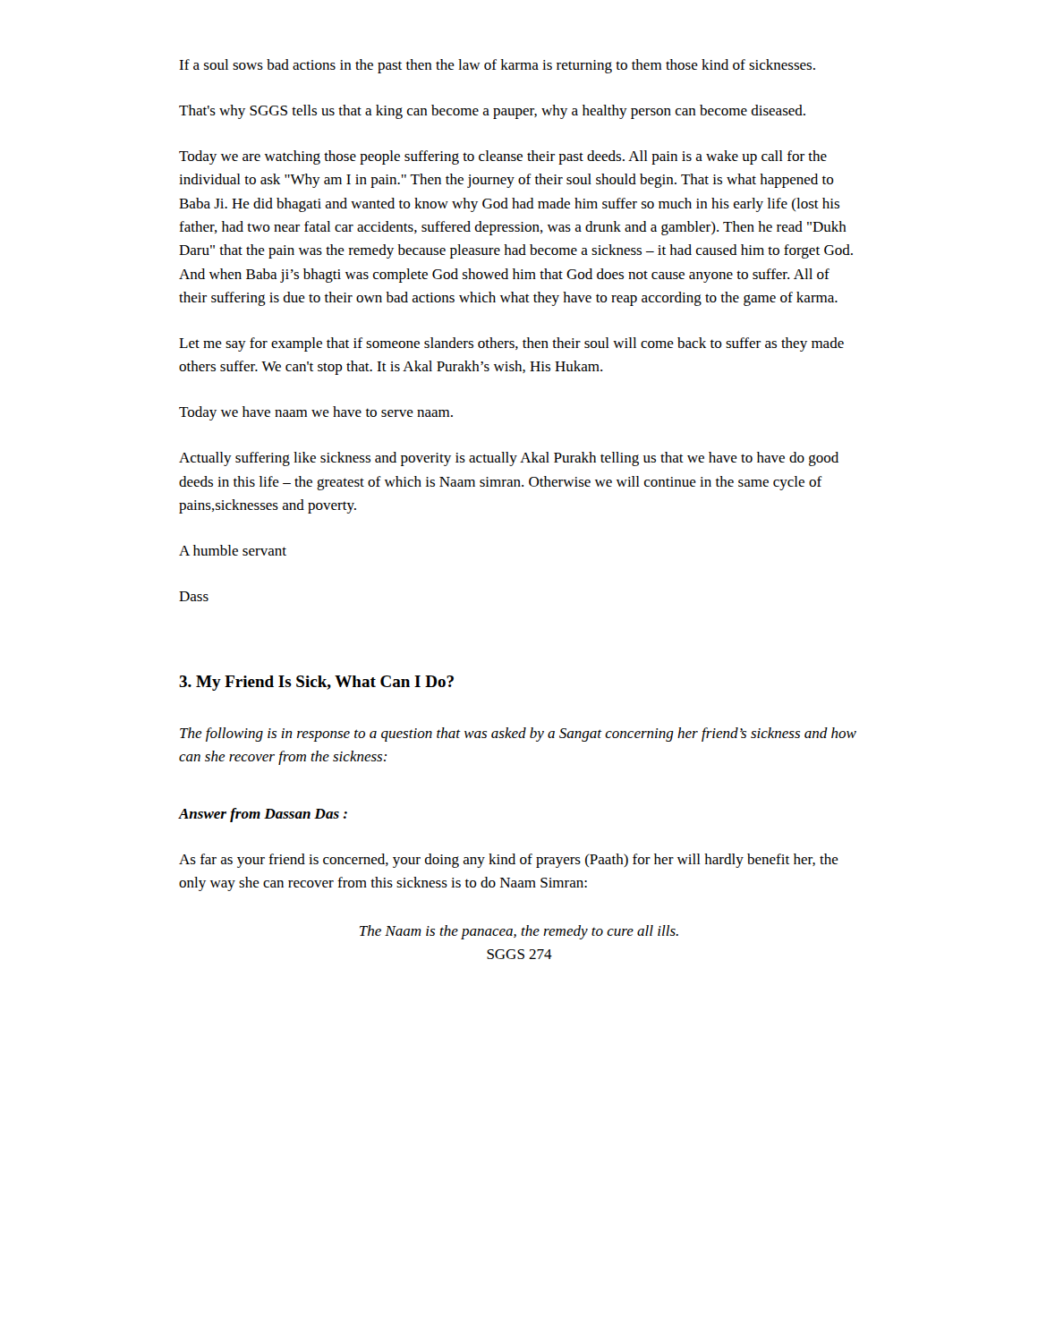If a soul sows bad actions in the past then the law of karma is returning to them those kind of sicknesses.
That's why SGGS tells us that a king can become a pauper, why a healthy person can become diseased.
Today we are watching those people suffering to cleanse their past deeds. All pain is a wake up call for the individual to ask "Why am I in pain." Then the journey of their soul should begin. That is what happened to Baba Ji. He did bhagati and wanted to know why God had made him suffer so much in his early life (lost his father, had two near fatal car accidents, suffered depression, was a drunk and a gambler). Then he read "Dukh Daru" that the pain was the remedy because pleasure had become a sickness – it had caused him to forget God. And when Baba ji’s bhagti was complete God showed him that God does not cause anyone to suffer. All of their suffering is due to their own bad actions which what they have to reap according to the game of karma.
Let me say for example that if someone slanders others, then their soul will come back to suffer as they made others suffer. We can't stop that. It is Akal Purakh’s wish, His Hukam.
Today we have naam we have to serve naam.
Actually suffering like sickness and poverity is actually Akal Purakh telling us that we have to have do good deeds in this life – the greatest of which is Naam simran. Otherwise we will continue in the same cycle of pains,sicknesses and poverty.
A humble servant
Dass
3. My Friend Is Sick, What Can I Do?
The following is in response to a question that was asked by a Sangat concerning her friend’s sickness and how can she recover from the sickness:
Answer from Dassan Das :
As far as your friend is concerned, your doing any kind of prayers (Paath) for her will hardly benefit her, the only way she can recover from this sickness is to do Naam Simran:
The Naam is the panacea, the remedy to cure all ills. SGGS 274